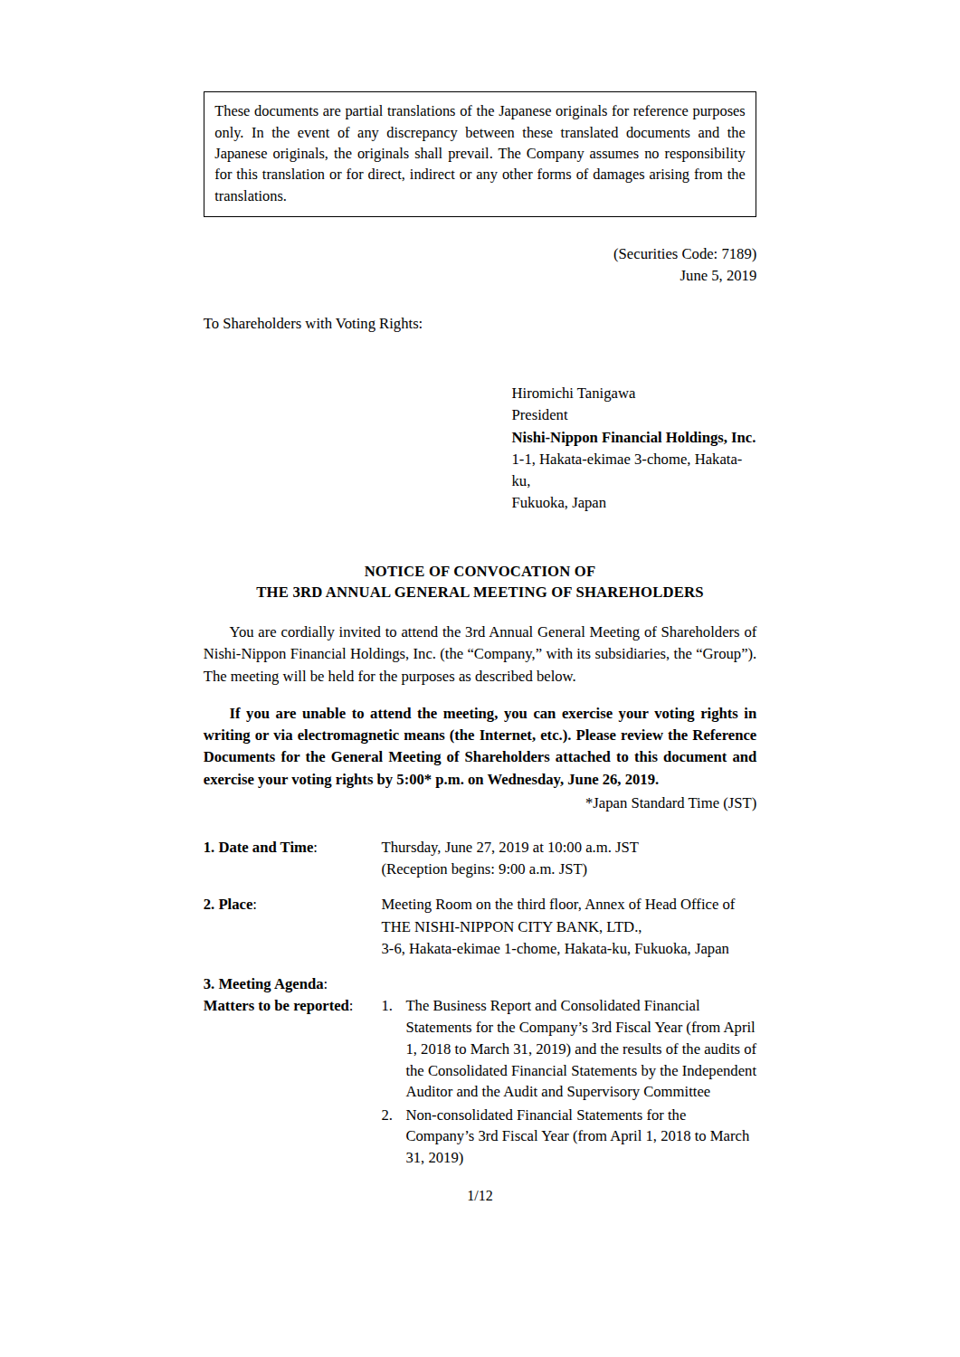These documents are partial translations of the Japanese originals for reference purposes only. In the event of any discrepancy between these translated documents and the Japanese originals, the originals shall prevail. The Company assumes no responsibility for this translation or for direct, indirect or any other forms of damages arising from the translations.
(Securities Code: 7189)
June 5, 2019
To Shareholders with Voting Rights:
Hiromichi Tanigawa
President
Nishi-Nippon Financial Holdings, Inc.
1-1, Hakata-ekimae 3-chome, Hakata-ku,
Fukuoka, Japan
NOTICE OF CONVOCATION OF
THE 3RD ANNUAL GENERAL MEETING OF SHAREHOLDERS
You are cordially invited to attend the 3rd Annual General Meeting of Shareholders of Nishi-Nippon Financial Holdings, Inc. (the “Company,” with its subsidiaries, the “Group”). The meeting will be held for the purposes as described below.
If you are unable to attend the meeting, you can exercise your voting rights in writing or via electromagnetic means (the Internet, etc.). Please review the Reference Documents for the General Meeting of Shareholders attached to this document and exercise your voting rights by 5:00* p.m. on Wednesday, June 26, 2019.
*Japan Standard Time (JST)
| 1. Date and Time : | Thursday, June 27, 2019 at 10:00 a.m. JST (Reception begins: 9:00 a.m. JST) |
| 2. Place : | Meeting Room on the third floor, Annex of Head Office of THE NISHI-NIPPON CITY BANK, LTD., 3-6, Hakata-ekimae 1-chome, Hakata-ku, Fukuoka, Japan |
| 3. Meeting Agenda : | |
| Matters to be reported : | 1. The Business Report and Consolidated Financial Statements for the Company’s 3rd Fiscal Year (from April 1, 2018 to March 31, 2019) and the results of the audits of the Consolidated Financial Statements by the Independent Auditor and the Audit and Supervisory Committee 2. Non-consolidated Financial Statements for the Company’s 3rd Fiscal Year (from April 1, 2018 to March 31, 2019) |
1/12